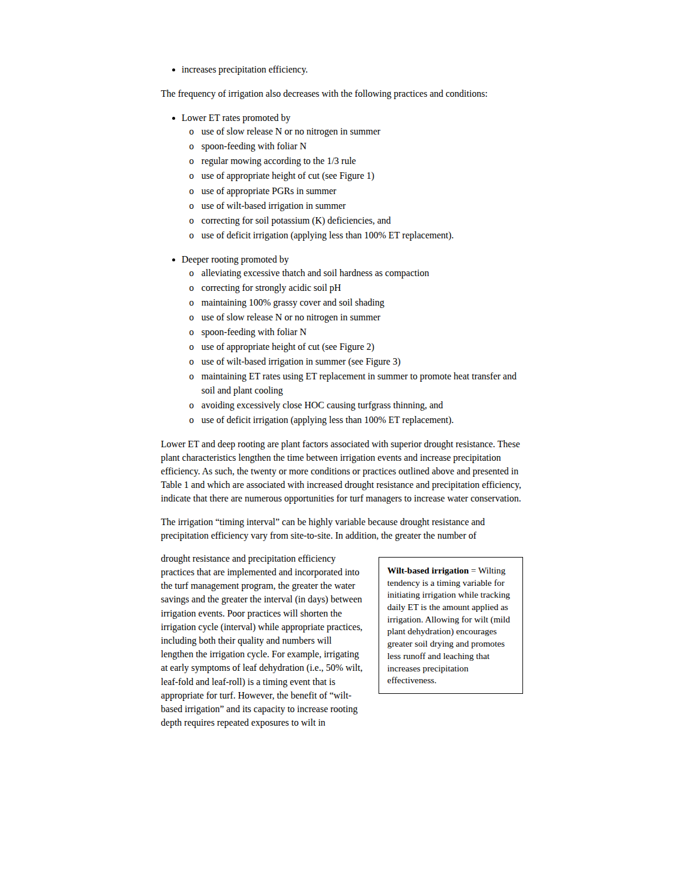increases precipitation efficiency.
The frequency of irrigation also decreases with the following practices and conditions:
Lower ET rates promoted by
use of slow release N or no nitrogen in summer
spoon-feeding with foliar N
regular mowing according to the 1/3 rule
use of appropriate height of cut (see Figure 1)
use of appropriate PGRs in summer
use of wilt-based irrigation in summer
correcting for soil potassium (K) deficiencies, and
use of deficit irrigation (applying less than 100% ET replacement).
Deeper rooting promoted by
alleviating excessive thatch and soil hardness as compaction
correcting for strongly acidic soil pH
maintaining 100% grassy cover and soil shading
use of slow release N or no nitrogen in summer
spoon-feeding with foliar N
use of appropriate height of cut (see Figure 2)
use of wilt-based irrigation in summer (see Figure 3)
maintaining ET rates using ET replacement in summer to promote heat transfer and soil and plant cooling
avoiding excessively close HOC causing turfgrass thinning, and
use of deficit irrigation (applying less than 100% ET replacement).
Lower ET and deep rooting are plant factors associated with superior drought resistance. These plant characteristics lengthen the time between irrigation events and increase precipitation efficiency. As such, the twenty or more conditions or practices outlined above and presented in Table 1 and which are associated with increased drought resistance and precipitation efficiency, indicate that there are numerous opportunities for turf managers to increase water conservation.
The irrigation “timing interval” can be highly variable because drought resistance and precipitation efficiency vary from site-to-site. In addition, the greater the number of
Wilt-based irrigation = Wilting tendency is a timing variable for initiating irrigation while tracking daily ET is the amount applied as irrigation. Allowing for wilt (mild plant dehydration) encourages greater soil drying and promotes less runoff and leaching that increases precipitation effectiveness.
drought resistance and precipitation efficiency practices that are implemented and incorporated into the turf management program, the greater the water savings and the greater the interval (in days) between irrigation events. Poor practices will shorten the irrigation cycle (interval) while appropriate practices, including both their quality and numbers will lengthen the irrigation cycle. For example, irrigating at early symptoms of leaf dehydration (i.e., 50% wilt, leaf-fold and leaf-roll) is a timing event that is appropriate for turf. However, the benefit of “wilt-based irrigation” and its capacity to increase rooting depth requires repeated exposures to wilt in